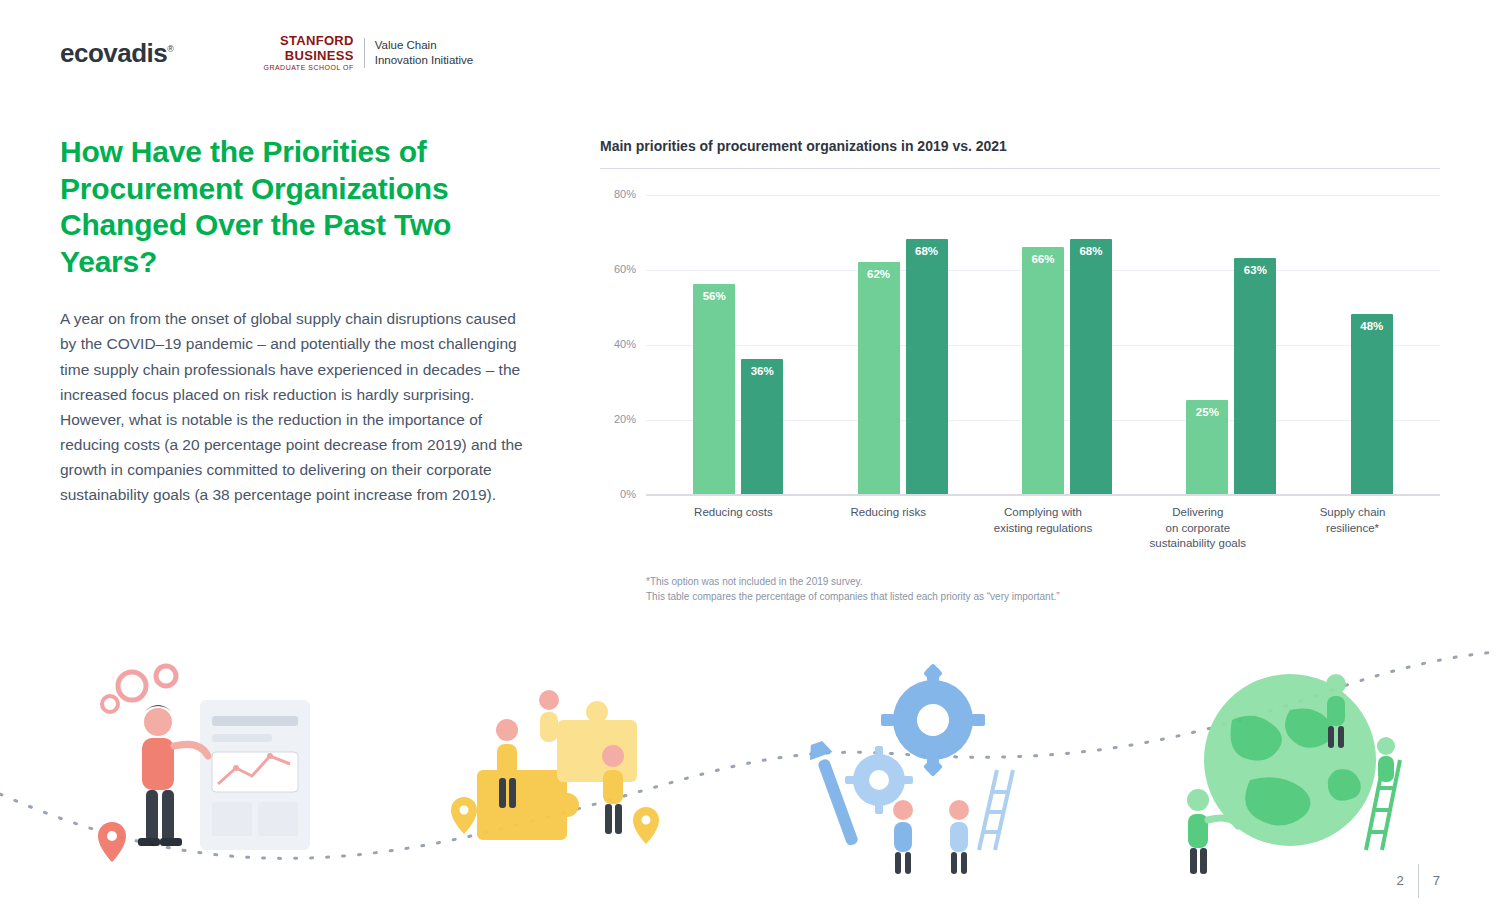ecovadis®
STANFORD
BUSINESS GRADUATE SCHOOL OF
Value Chain
Innovation Initiative
How Have the Priorities of
Procurement Organizations
Changed Over the Past Two
Years?
A year on from the onset of global supply chain disruptions caused by the COVID–19 pandemic – and potentially the most challenging time supply chain professionals have experienced in decades – the increased focus placed on risk reduction is hardly surprising. However, what is notable is the reduction in the importance of reducing costs (a 20 percentage point decrease from 2019) and the growth in companies committed to delivering on their corporate sustainability goals (a 38 percentage point increase from 2019).
Main priorities of procurement organizations in 2019 vs. 2021
80%
60%
40%
20%
0%
56%
36%
62%
68%
66%
68%
25%
63%
48%
Reducing costs
Reducing risks
Complying with
existing regulations
Delivering
on corporate
sustainability goals
Supply chain
resilience*
*This option was not included in the 2019 survey.
This table compares the percentage of companies that listed each priority as “very important.”
2 7